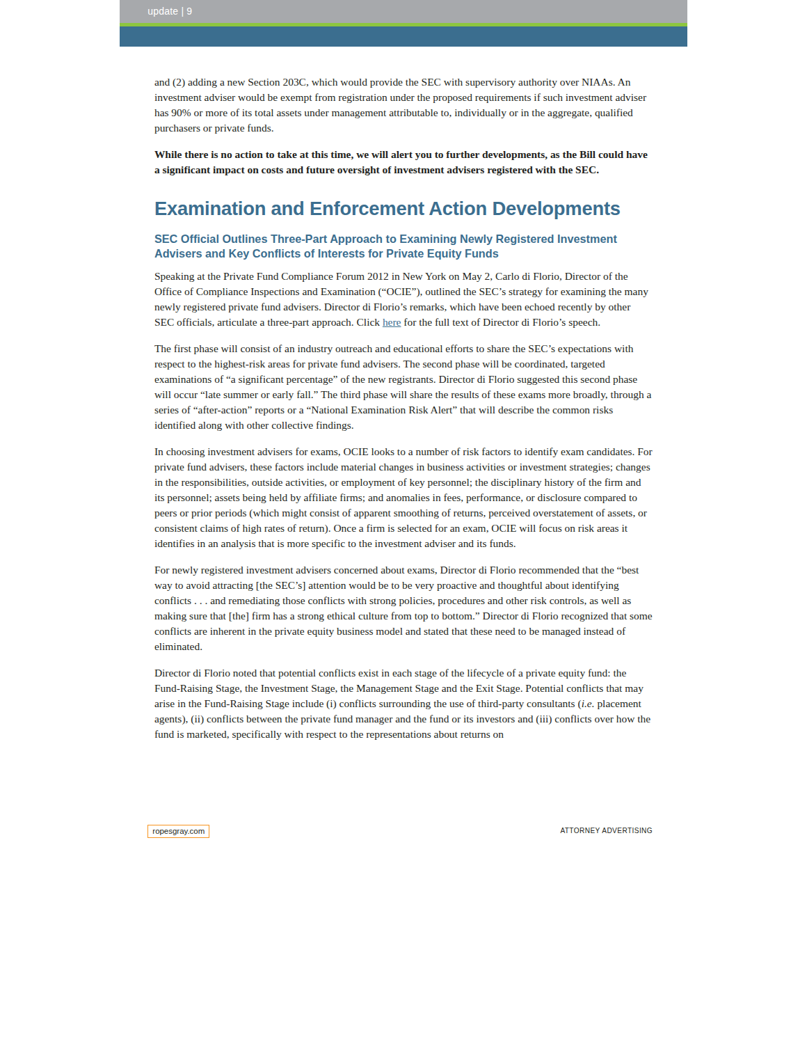update | 9
and (2) adding a new Section 203C, which would provide the SEC with supervisory authority over NIAAs. An investment adviser would be exempt from registration under the proposed requirements if such investment adviser has 90% or more of its total assets under management attributable to, individually or in the aggregate, qualified purchasers or private funds.
While there is no action to take at this time, we will alert you to further developments, as the Bill could have a significant impact on costs and future oversight of investment advisers registered with the SEC.
Examination and Enforcement Action Developments
SEC Official Outlines Three-Part Approach to Examining Newly Registered Investment Advisers and Key Conflicts of Interests for Private Equity Funds
Speaking at the Private Fund Compliance Forum 2012 in New York on May 2, Carlo di Florio, Director of the Office of Compliance Inspections and Examination (“OCIE”), outlined the SEC’s strategy for examining the many newly registered private fund advisers. Director di Florio’s remarks, which have been echoed recently by other SEC officials, articulate a three-part approach. Click here for the full text of Director di Florio’s speech.
The first phase will consist of an industry outreach and educational efforts to share the SEC’s expectations with respect to the highest-risk areas for private fund advisers. The second phase will be coordinated, targeted examinations of “a significant percentage” of the new registrants. Director di Florio suggested this second phase will occur “late summer or early fall.” The third phase will share the results of these exams more broadly, through a series of “after-action” reports or a “National Examination Risk Alert” that will describe the common risks identified along with other collective findings.
In choosing investment advisers for exams, OCIE looks to a number of risk factors to identify exam candidates. For private fund advisers, these factors include material changes in business activities or investment strategies; changes in the responsibilities, outside activities, or employment of key personnel; the disciplinary history of the firm and its personnel; assets being held by affiliate firms; and anomalies in fees, performance, or disclosure compared to peers or prior periods (which might consist of apparent smoothing of returns, perceived overstatement of assets, or consistent claims of high rates of return). Once a firm is selected for an exam, OCIE will focus on risk areas it identifies in an analysis that is more specific to the investment adviser and its funds.
For newly registered investment advisers concerned about exams, Director di Florio recommended that the “best way to avoid attracting [the SEC’s] attention would be to be very proactive and thoughtful about identifying conflicts . . . and remediating those conflicts with strong policies, procedures and other risk controls, as well as making sure that [the] firm has a strong ethical culture from top to bottom.” Director di Florio recognized that some conflicts are inherent in the private equity business model and stated that these need to be managed instead of eliminated.
Director di Florio noted that potential conflicts exist in each stage of the lifecycle of a private equity fund: the Fund-Raising Stage, the Investment Stage, the Management Stage and the Exit Stage. Potential conflicts that may arise in the Fund-Raising Stage include (i) conflicts surrounding the use of third-party consultants (i.e. placement agents), (ii) conflicts between the private fund manager and the fund or its investors and (iii) conflicts over how the fund is marketed, specifically with respect to the representations about returns on
ropesgray.com
ATTORNEY ADVERTISING